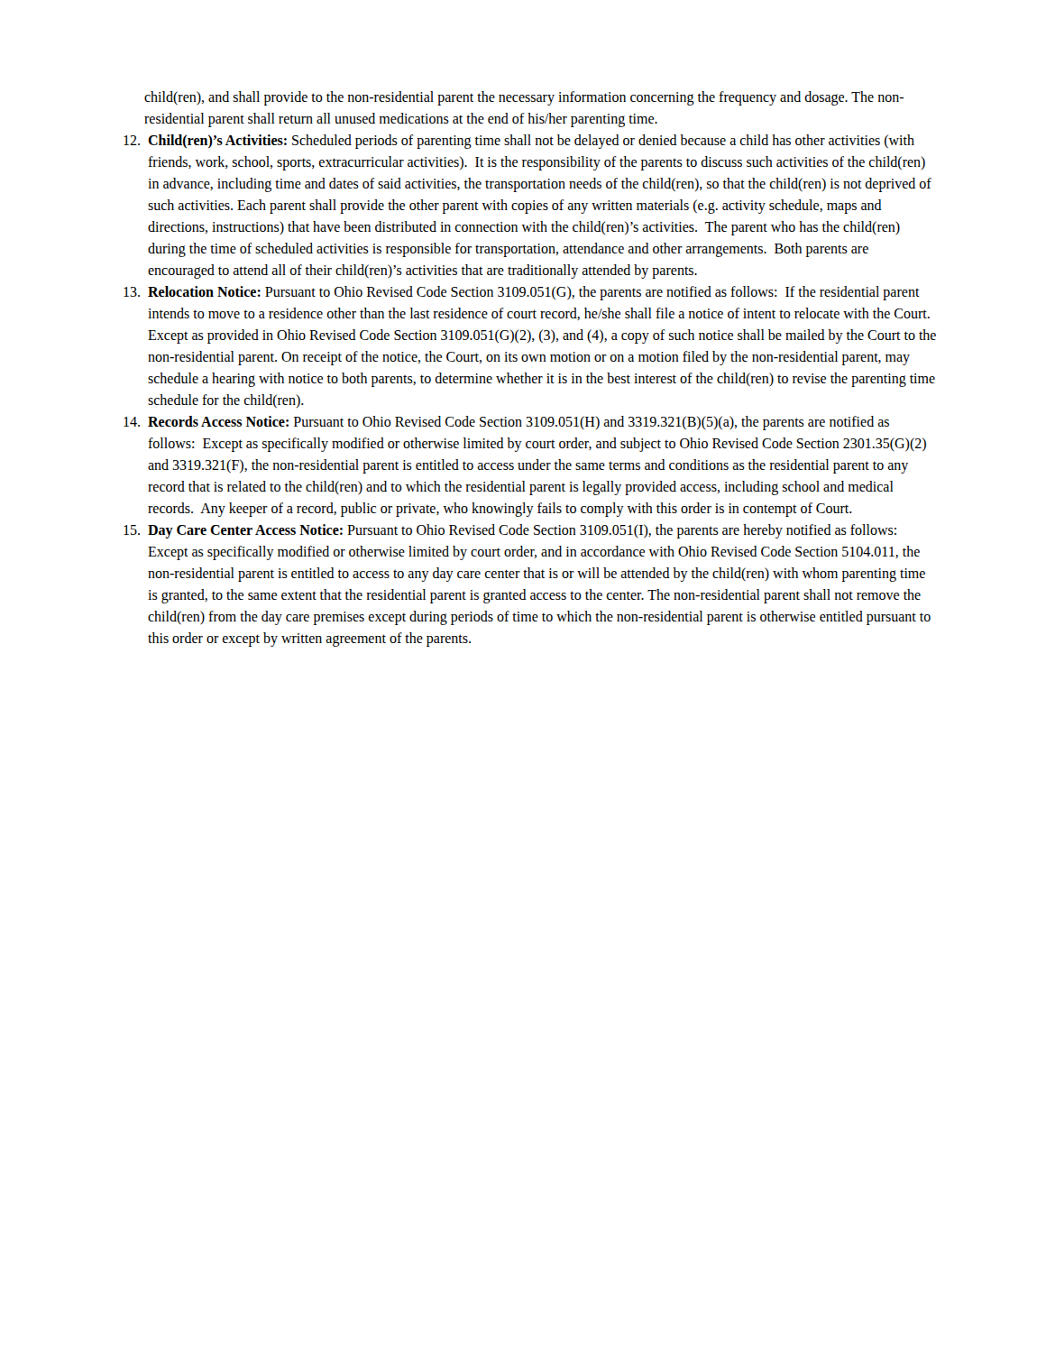child(ren), and shall provide to the non-residential parent the necessary information concerning the frequency and dosage. The non-residential parent shall return all unused medications at the end of his/her parenting time.
Child(ren)’s Activities: Scheduled periods of parenting time shall not be delayed or denied because a child has other activities (with friends, work, school, sports, extracurricular activities). It is the responsibility of the parents to discuss such activities of the child(ren) in advance, including time and dates of said activities, the transportation needs of the child(ren), so that the child(ren) is not deprived of such activities. Each parent shall provide the other parent with copies of any written materials (e.g. activity schedule, maps and directions, instructions) that have been distributed in connection with the child(ren)’s activities. The parent who has the child(ren) during the time of scheduled activities is responsible for transportation, attendance and other arrangements. Both parents are encouraged to attend all of their child(ren)’s activities that are traditionally attended by parents.
Relocation Notice: Pursuant to Ohio Revised Code Section 3109.051(G), the parents are notified as follows: If the residential parent intends to move to a residence other than the last residence of court record, he/she shall file a notice of intent to relocate with the Court. Except as provided in Ohio Revised Code Section 3109.051(G)(2), (3), and (4), a copy of such notice shall be mailed by the Court to the non-residential parent. On receipt of the notice, the Court, on its own motion or on a motion filed by the non-residential parent, may schedule a hearing with notice to both parents, to determine whether it is in the best interest of the child(ren) to revise the parenting time schedule for the child(ren).
Records Access Notice: Pursuant to Ohio Revised Code Section 3109.051(H) and 3319.321(B)(5)(a), the parents are notified as follows: Except as specifically modified or otherwise limited by court order, and subject to Ohio Revised Code Section 2301.35(G)(2) and 3319.321(F), the non-residential parent is entitled to access under the same terms and conditions as the residential parent to any record that is related to the child(ren) and to which the residential parent is legally provided access, including school and medical records. Any keeper of a record, public or private, who knowingly fails to comply with this order is in contempt of Court.
Day Care Center Access Notice: Pursuant to Ohio Revised Code Section 3109.051(I), the parents are hereby notified as follows: Except as specifically modified or otherwise limited by court order, and in accordance with Ohio Revised Code Section 5104.011, the non-residential parent is entitled to access to any day care center that is or will be attended by the child(ren) with whom parenting time is granted, to the same extent that the residential parent is granted access to the center. The non-residential parent shall not remove the child(ren) from the day care premises except during periods of time to which the non-residential parent is otherwise entitled pursuant to this order or except by written agreement of the parents.